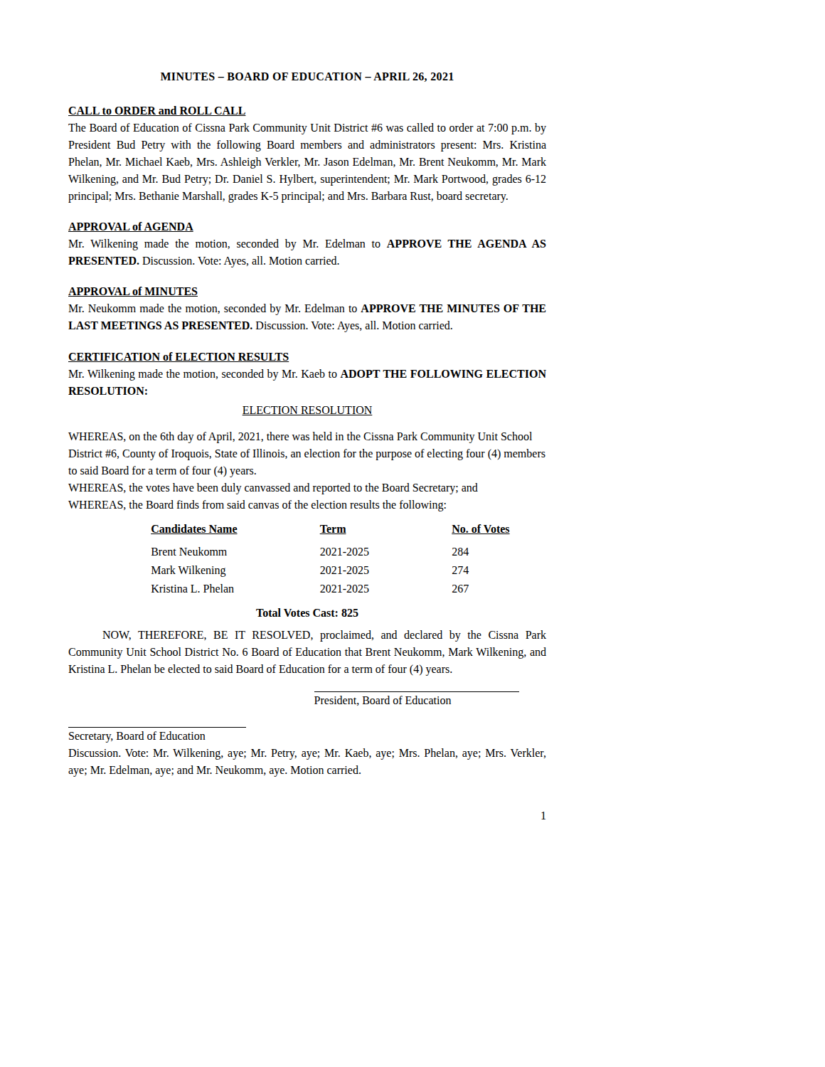MINUTES – BOARD OF EDUCATION – APRIL 26, 2021
CALL to ORDER and ROLL CALL
The Board of Education of Cissna Park Community Unit District #6 was called to order at 7:00 p.m. by President Bud Petry with the following Board members and administrators present: Mrs. Kristina Phelan, Mr. Michael Kaeb, Mrs. Ashleigh Verkler, Mr. Jason Edelman, Mr. Brent Neukomm, Mr. Mark Wilkening, and Mr. Bud Petry; Dr. Daniel S. Hylbert, superintendent; Mr. Mark Portwood, grades 6-12 principal; Mrs. Bethanie Marshall, grades K-5 principal; and Mrs. Barbara Rust, board secretary.
APPROVAL of AGENDA
Mr. Wilkening made the motion, seconded by Mr. Edelman to APPROVE THE AGENDA AS PRESENTED. Discussion. Vote: Ayes, all. Motion carried.
APPROVAL of MINUTES
Mr. Neukomm made the motion, seconded by Mr. Edelman to APPROVE THE MINUTES OF THE LAST MEETINGS AS PRESENTED. Discussion. Vote: Ayes, all. Motion carried.
CERTIFICATION of ELECTION RESULTS
Mr. Wilkening made the motion, seconded by Mr. Kaeb to ADOPT THE FOLLOWING ELECTION RESOLUTION:
ELECTION RESOLUTION
WHEREAS, on the 6th day of April, 2021, there was held in the Cissna Park Community Unit School District #6, County of Iroquois, State of Illinois, an election for the purpose of electing four (4) members to said Board for a term of four (4) years.
WHEREAS, the votes have been duly canvassed and reported to the Board Secretary; and
WHEREAS, the Board finds from said canvas of the election results the following:
| Candidates Name | Term | No. of Votes |
| --- | --- | --- |
| Brent Neukomm | 2021-2025 | 284 |
| Mark Wilkening | 2021-2025 | 274 |
| Kristina L. Phelan | 2021-2025 | 267 |
Total Votes Cast: 825
NOW, THEREFORE, BE IT RESOLVED, proclaimed, and declared by the Cissna Park Community Unit School District No. 6 Board of Education that Brent Neukomm, Mark Wilkening, and Kristina L. Phelan be elected to said Board of Education for a term of four (4) years.
President, Board of Education
Secretary, Board of Education
Discussion. Vote: Mr. Wilkening, aye; Mr. Petry, aye; Mr. Kaeb, aye; Mrs. Phelan, aye; Mrs. Verkler, aye; Mr. Edelman, aye; and Mr. Neukomm, aye. Motion carried.
1